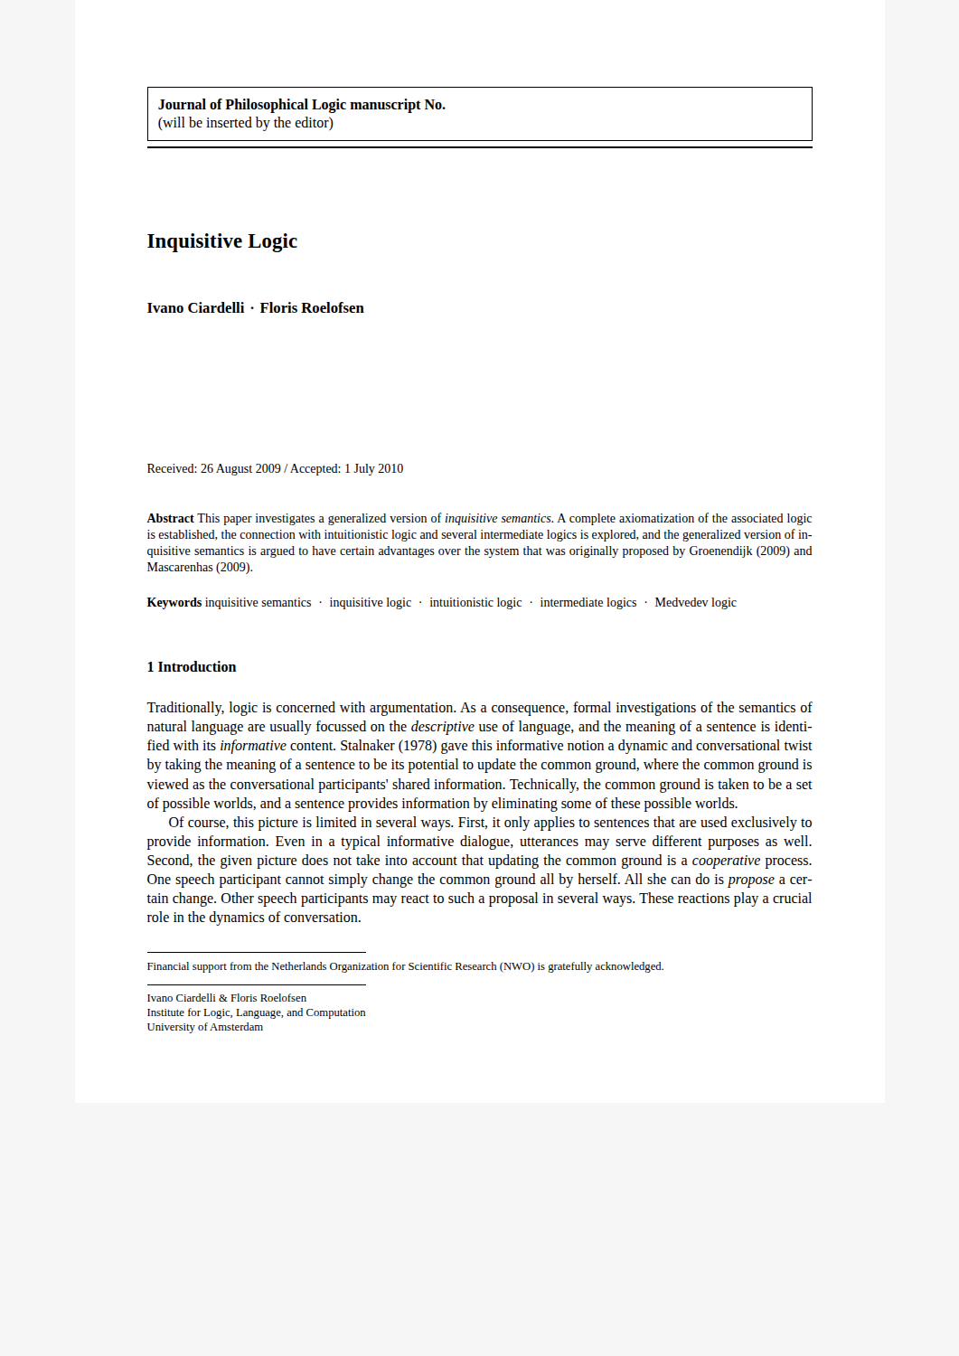Journal of Philosophical Logic manuscript No. (will be inserted by the editor)
Inquisitive Logic
Ivano Ciardelli·Floris Roelofsen
Received: 26 August 2009 / Accepted: 1 July 2010
Abstract This paper investigates a generalized version of inquisitive semantics. A complete axiomatization of the associated logic is established, the connection with intuitionistic logic and several intermediate logics is explored, and the generalized version of inquisitive semantics is argued to have certain advantages over the system that was originally proposed by Groenendijk (2009) and Mascarenhas (2009).
Keywords inquisitive semantics · inquisitive logic · intuitionistic logic · intermediate logics · Medvedev logic
1 Introduction
Traditionally, logic is concerned with argumentation. As a consequence, formal investigations of the semantics of natural language are usually focussed on the descriptive use of language, and the meaning of a sentence is identified with its informative content. Stalnaker (1978) gave this informative notion a dynamic and conversational twist by taking the meaning of a sentence to be its potential to update the common ground, where the common ground is viewed as the conversational participants' shared information. Technically, the common ground is taken to be a set of possible worlds, and a sentence provides information by eliminating some of these possible worlds.
Of course, this picture is limited in several ways. First, it only applies to sentences that are used exclusively to provide information. Even in a typical informative dialogue, utterances may serve different purposes as well. Second, the given picture does not take into account that updating the common ground is a cooperative process. One speech participant cannot simply change the common ground all by herself. All she can do is propose a certain change. Other speech participants may react to such a proposal in several ways. These reactions play a crucial role in the dynamics of conversation.
Financial support from the Netherlands Organization for Scientific Research (NWO) is gratefully acknowledged.
Ivano Ciardelli & Floris Roelofsen
Institute for Logic, Language, and Computation
University of Amsterdam